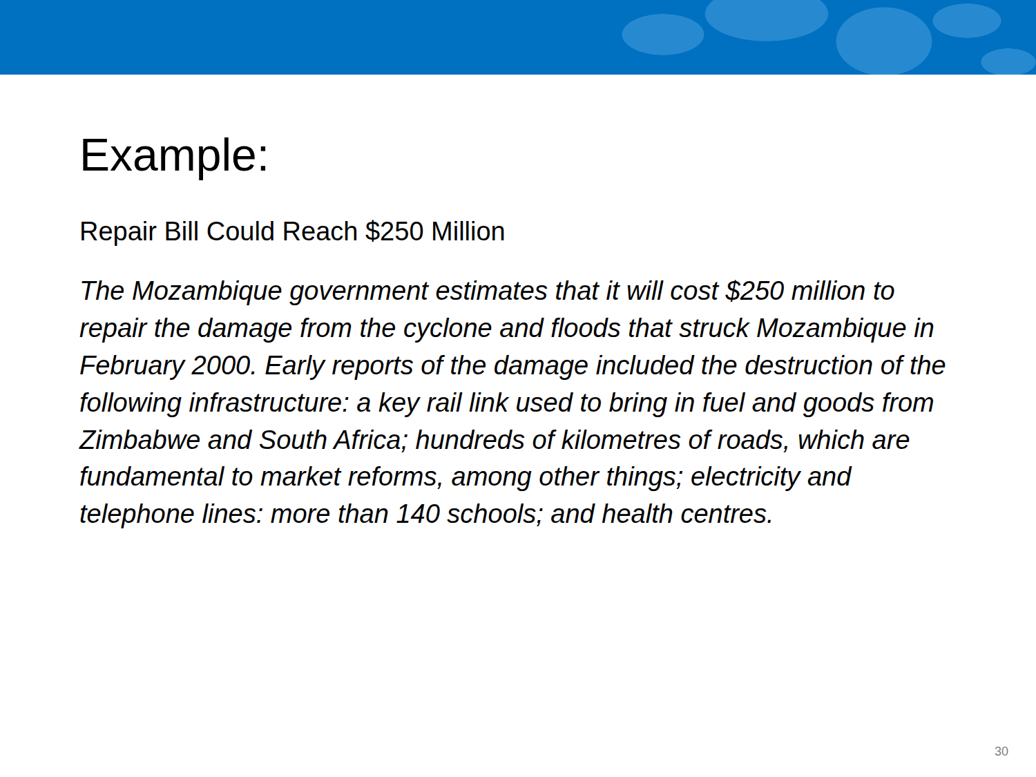Example:
Repair Bill Could Reach $250 Million
The Mozambique government estimates that it will cost $250 million to repair the damage from the cyclone and floods that struck Mozambique in February 2000. Early reports of the damage included the destruction of the following infrastructure: a key rail link used to bring in fuel and goods from Zimbabwe and South Africa; hundreds of kilometres of roads, which are fundamental to market reforms, among other things; electricity and telephone lines: more than 140 schools; and health centres.
30